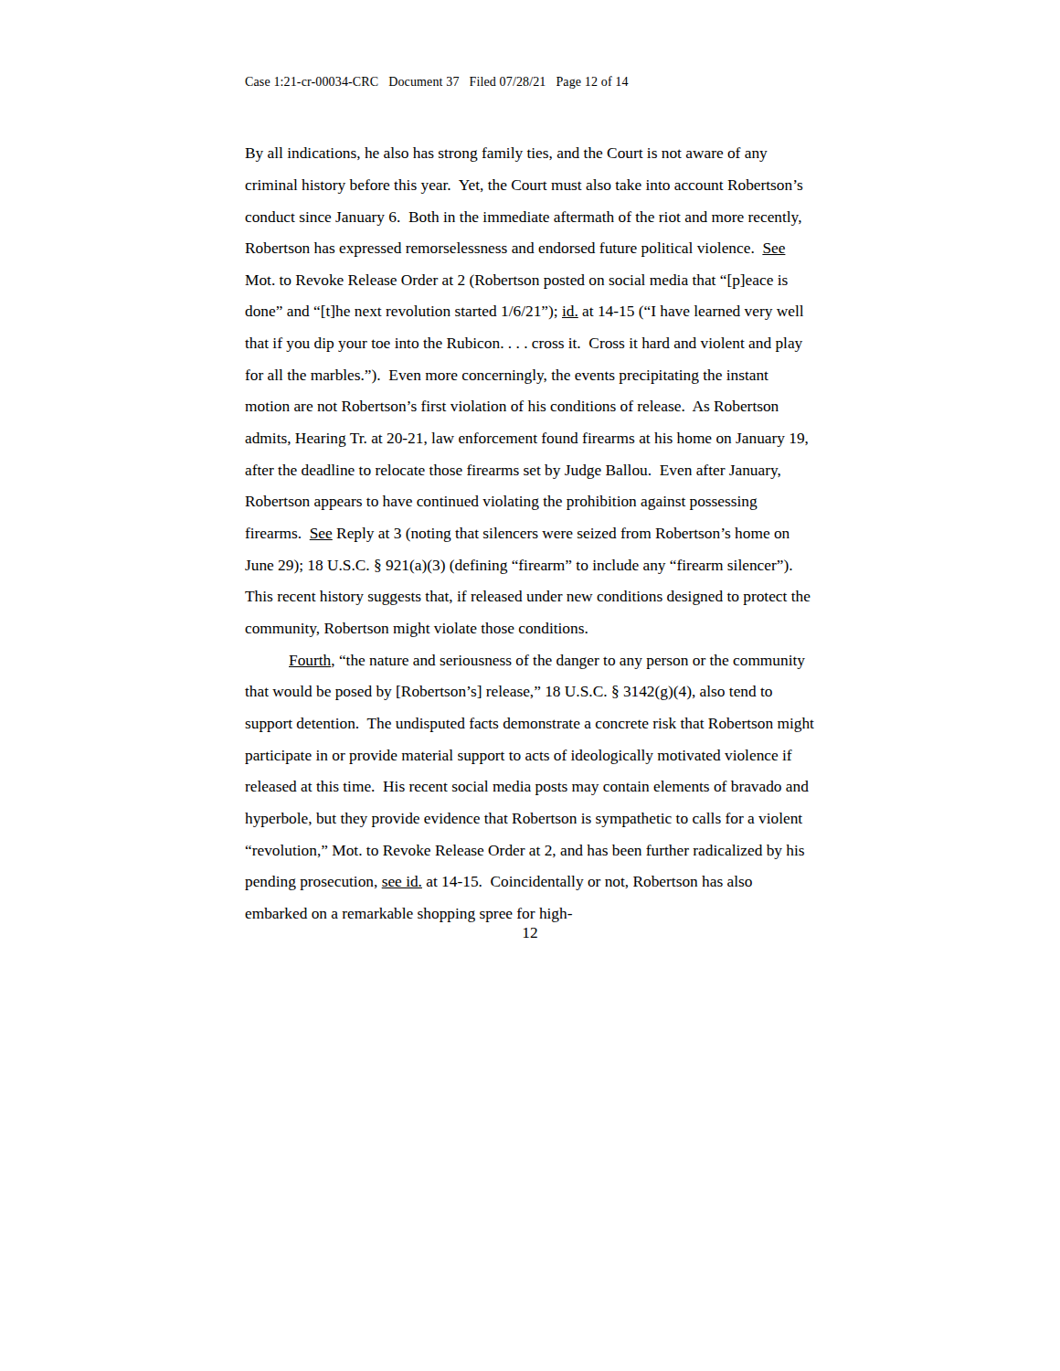Case 1:21-cr-00034-CRC Document 37 Filed 07/28/21 Page 12 of 14
By all indications, he also has strong family ties, and the Court is not aware of any criminal history before this year. Yet, the Court must also take into account Robertson’s conduct since January 6. Both in the immediate aftermath of the riot and more recently, Robertson has expressed remorselessness and endorsed future political violence. See Mot. to Revoke Release Order at 2 (Robertson posted on social media that “[p]eace is done” and “[t]he next revolution started 1/6/21”); id. at 14-15 (“I have learned very well that if you dip your toe into the Rubicon. . . . cross it. Cross it hard and violent and play for all the marbles.”). Even more concerningly, the events precipitating the instant motion are not Robertson’s first violation of his conditions of release. As Robertson admits, Hearing Tr. at 20-21, law enforcement found firearms at his home on January 19, after the deadline to relocate those firearms set by Judge Ballou. Even after January, Robertson appears to have continued violating the prohibition against possessing firearms. See Reply at 3 (noting that silencers were seized from Robertson’s home on June 29); 18 U.S.C. § 921(a)(3) (defining “firearm” to include any “firearm silencer”). This recent history suggests that, if released under new conditions designed to protect the community, Robertson might violate those conditions.
Fourth, “the nature and seriousness of the danger to any person or the community that would be posed by [Robertson’s] release,” 18 U.S.C. § 3142(g)(4), also tend to support detention. The undisputed facts demonstrate a concrete risk that Robertson might participate in or provide material support to acts of ideologically motivated violence if released at this time. His recent social media posts may contain elements of bravado and hyperbole, but they provide evidence that Robertson is sympathetic to calls for a violent “revolution,” Mot. to Revoke Release Order at 2, and has been further radicalized by his pending prosecution, see id. at 14-15. Coincidentally or not, Robertson has also embarked on a remarkable shopping spree for high-
12